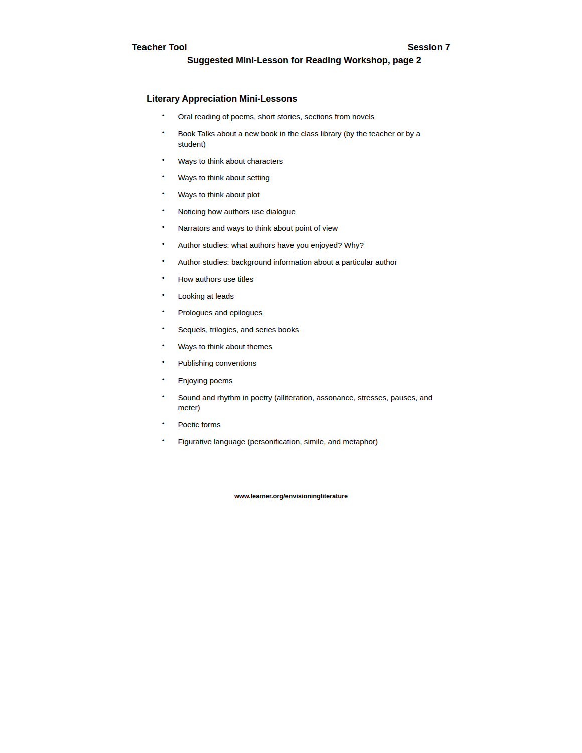Teacher Tool Session 7
Suggested Mini-Lesson for Reading Workshop, page 2
Literary Appreciation Mini-Lessons
Oral reading of poems, short stories, sections from novels
Book Talks about a new book in the class library (by the teacher or by a student)
Ways to think about characters
Ways to think about setting
Ways to think about plot
Noticing how authors use dialogue
Narrators and ways to think about point of view
Author studies: what authors have you enjoyed? Why?
Author studies: background information about a particular author
How authors use titles
Looking at leads
Prologues and epilogues
Sequels, trilogies, and series books
Ways to think about themes
Publishing conventions
Enjoying poems
Sound and rhythm in poetry (alliteration, assonance, stresses, pauses, and meter)
Poetic forms
Figurative language (personification, simile, and metaphor)
www.learner.org/envisioningliterature